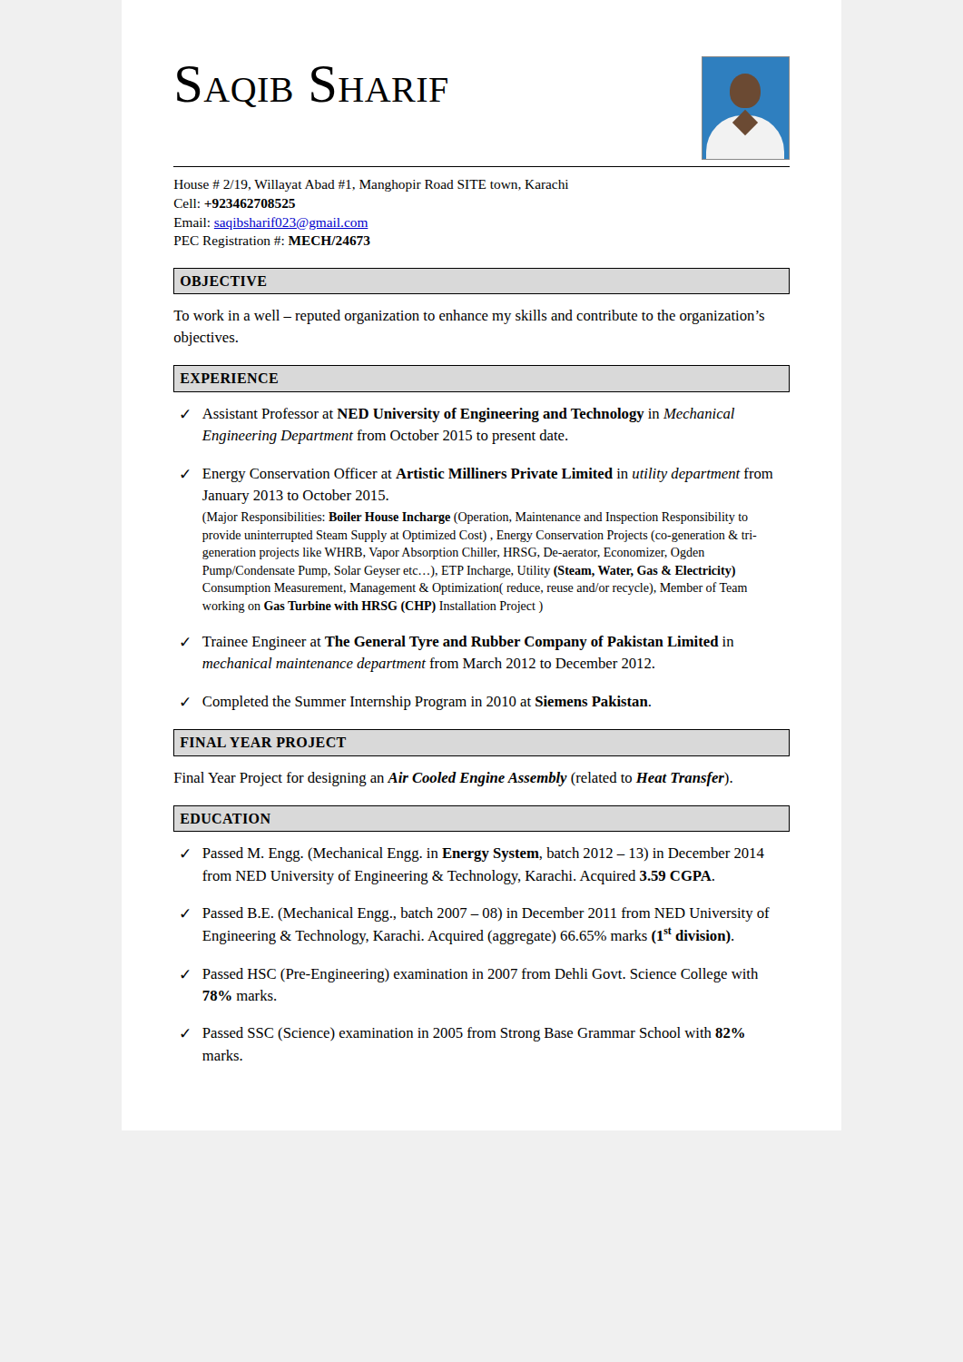SAQIB SHARIF
House # 2/19, Willayat Abad #1, Manghopir Road SITE town, Karachi
Cell: +923462708525
Email: saqibsharif023@gmail.com
PEC Registration #: MECH/24673
OBJECTIVE
To work in a well – reputed organization to enhance my skills and contribute to the organization’s objectives.
EXPERIENCE
Assistant Professor at NED University of Engineering and Technology in Mechanical Engineering Department from October 2015 to present date.
Energy Conservation Officer at Artistic Milliners Private Limited in utility department from January 2013 to October 2015. (Major Responsibilities: Boiler House Incharge (Operation, Maintenance and Inspection Responsibility to provide uninterrupted Steam Supply at Optimized Cost) , Energy Conservation Projects (co-generation & tri-generation projects like WHRB, Vapor Absorption Chiller, HRSG, De-aerator, Economizer, Ogden Pump/Condensate Pump, Solar Geyser etc…), ETP Incharge, Utility (Steam, Water, Gas & Electricity) Consumption Measurement, Management & Optimization( reduce, reuse and/or recycle), Member of Team working on Gas Turbine with HRSG (CHP) Installation Project )
Trainee Engineer at The General Tyre and Rubber Company of Pakistan Limited in mechanical maintenance department from March 2012 to December 2012.
Completed the Summer Internship Program in 2010 at Siemens Pakistan.
FINAL YEAR PROJECT
Final Year Project for designing an Air Cooled Engine Assembly (related to Heat Transfer).
EDUCATION
Passed M. Engg. (Mechanical Engg. in Energy System, batch 2012 – 13) in December 2014 from NED University of Engineering & Technology, Karachi. Acquired 3.59 CGPA.
Passed B.E. (Mechanical Engg., batch 2007 – 08) in December 2011 from NED University of Engineering & Technology, Karachi. Acquired (aggregate) 66.65% marks (1st division).
Passed HSC (Pre-Engineering) examination in 2007 from Dehli Govt. Science College with 78% marks.
Passed SSC (Science) examination in 2005 from Strong Base Grammar School with 82% marks.